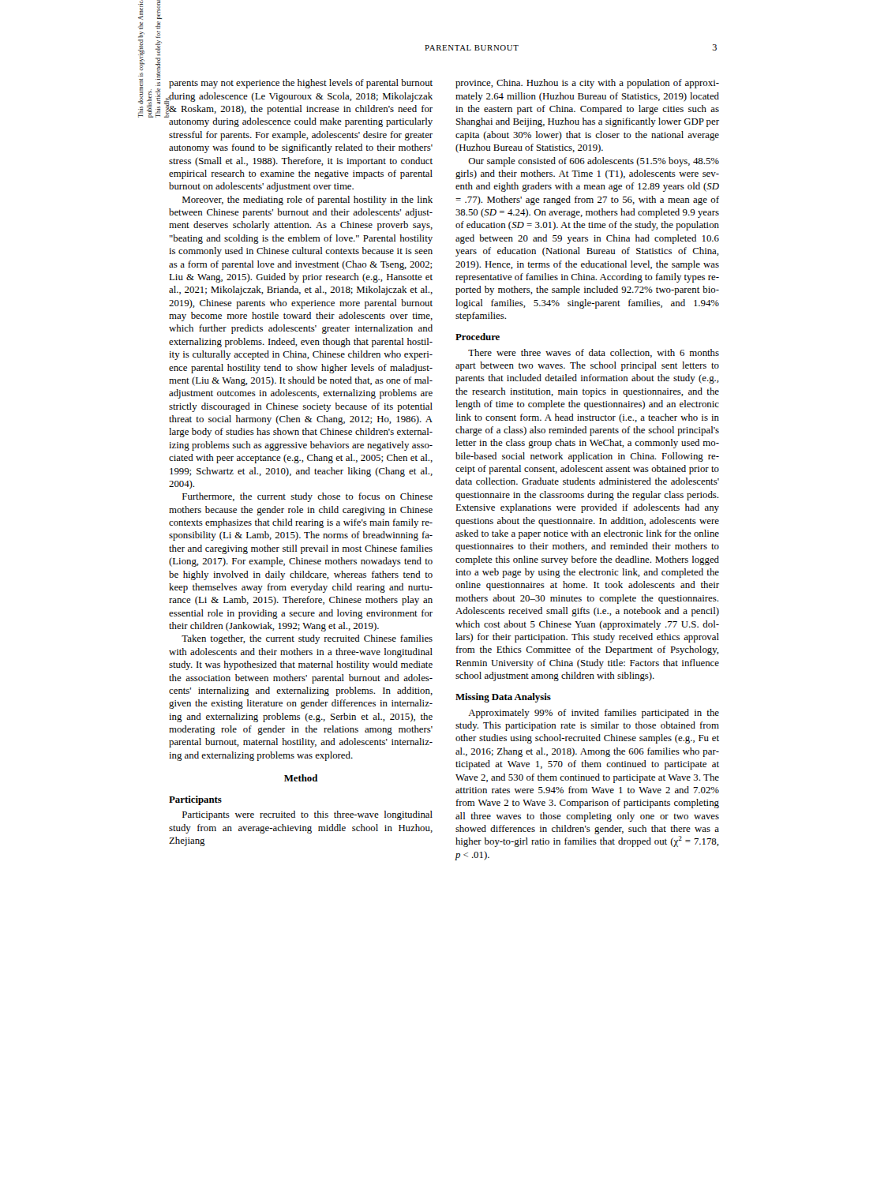This document is copyrighted by the American Psychological Association or one of its allied publishers.
This article is intended solely for the personal use of the individual user and is not to be disseminated broadly.
PARENTAL BURNOUT 3
parents may not experience the highest levels of parental burnout during adolescence (Le Vigouroux & Scola, 2018; Mikolajczak & Roskam, 2018), the potential increase in children's need for autonomy during adolescence could make parenting particularly stressful for parents. For example, adolescents' desire for greater autonomy was found to be significantly related to their mothers' stress (Small et al., 1988). Therefore, it is important to conduct empirical research to examine the negative impacts of parental burnout on adolescents' adjustment over time.
Moreover, the mediating role of parental hostility in the link between Chinese parents' burnout and their adolescents' adjustment deserves scholarly attention. As a Chinese proverb says, "beating and scolding is the emblem of love." Parental hostility is commonly used in Chinese cultural contexts because it is seen as a form of parental love and investment (Chao & Tseng, 2002; Liu & Wang, 2015). Guided by prior research (e.g., Hansotte et al., 2021; Mikolajczak, Brianda, et al., 2018; Mikolajczak et al., 2019), Chinese parents who experience more parental burnout may become more hostile toward their adolescents over time, which further predicts adolescents' greater internalization and externalizing problems. Indeed, even though that parental hostility is culturally accepted in China, Chinese children who experience parental hostility tend to show higher levels of maladjustment (Liu & Wang, 2015). It should be noted that, as one of maladjustment outcomes in adolescents, externalizing problems are strictly discouraged in Chinese society because of its potential threat to social harmony (Chen & Chang, 2012; Ho, 1986). A large body of studies has shown that Chinese children's externalizing problems such as aggressive behaviors are negatively associated with peer acceptance (e.g., Chang et al., 2005; Chen et al., 1999; Schwartz et al., 2010), and teacher liking (Chang et al., 2004).
Furthermore, the current study chose to focus on Chinese mothers because the gender role in child caregiving in Chinese contexts emphasizes that child rearing is a wife's main family responsibility (Li & Lamb, 2015). The norms of breadwinning father and caregiving mother still prevail in most Chinese families (Liong, 2017). For example, Chinese mothers nowadays tend to be highly involved in daily childcare, whereas fathers tend to keep themselves away from everyday child rearing and nurturance (Li & Lamb, 2015). Therefore, Chinese mothers play an essential role in providing a secure and loving environment for their children (Jankowiak, 1992; Wang et al., 2019).
Taken together, the current study recruited Chinese families with adolescents and their mothers in a three-wave longitudinal study. It was hypothesized that maternal hostility would mediate the association between mothers' parental burnout and adolescents' internalizing and externalizing problems. In addition, given the existing literature on gender differences in internalizing and externalizing problems (e.g., Serbin et al., 2015), the moderating role of gender in the relations among mothers' parental burnout, maternal hostility, and adolescents' internalizing and externalizing problems was explored.
Method
Participants
Participants were recruited to this three-wave longitudinal study from an average-achieving middle school in Huzhou, Zhejiang
province, China. Huzhou is a city with a population of approximately 2.64 million (Huzhou Bureau of Statistics, 2019) located in the eastern part of China. Compared to large cities such as Shanghai and Beijing, Huzhou has a significantly lower GDP per capita (about 30% lower) that is closer to the national average (Huzhou Bureau of Statistics, 2019).
Our sample consisted of 606 adolescents (51.5% boys, 48.5% girls) and their mothers. At Time 1 (T1), adolescents were seventh and eighth graders with a mean age of 12.89 years old (SD = .77). Mothers' age ranged from 27 to 56, with a mean age of 38.50 (SD = 4.24). On average, mothers had completed 9.9 years of education (SD = 3.01). At the time of the study, the population aged between 20 and 59 years in China had completed 10.6 years of education (National Bureau of Statistics of China, 2019). Hence, in terms of the educational level, the sample was representative of families in China. According to family types reported by mothers, the sample included 92.72% two-parent biological families, 5.34% single-parent families, and 1.94% stepfamilies.
Procedure
There were three waves of data collection, with 6 months apart between two waves. The school principal sent letters to parents that included detailed information about the study (e.g., the research institution, main topics in questionnaires, and the length of time to complete the questionnaires) and an electronic link to consent form. A head instructor (i.e., a teacher who is in charge of a class) also reminded parents of the school principal's letter in the class group chats in WeChat, a commonly used mobile-based social network application in China. Following receipt of parental consent, adolescent assent was obtained prior to data collection. Graduate students administered the adolescents' questionnaire in the classrooms during the regular class periods. Extensive explanations were provided if adolescents had any questions about the questionnaire. In addition, adolescents were asked to take a paper notice with an electronic link for the online questionnaires to their mothers, and reminded their mothers to complete this online survey before the deadline. Mothers logged into a web page by using the electronic link, and completed the online questionnaires at home. It took adolescents and their mothers about 20–30 minutes to complete the questionnaires. Adolescents received small gifts (i.e., a notebook and a pencil) which cost about 5 Chinese Yuan (approximately .77 U.S. dollars) for their participation. This study received ethics approval from the Ethics Committee of the Department of Psychology, Renmin University of China (Study title: Factors that influence school adjustment among children with siblings).
Missing Data Analysis
Approximately 99% of invited families participated in the study. This participation rate is similar to those obtained from other studies using school-recruited Chinese samples (e.g., Fu et al., 2016; Zhang et al., 2018). Among the 606 families who participated at Wave 1, 570 of them continued to participate at Wave 2, and 530 of them continued to participate at Wave 3. The attrition rates were 5.94% from Wave 1 to Wave 2 and 7.02% from Wave 2 to Wave 3. Comparison of participants completing all three waves to those completing only one or two waves showed differences in children's gender, such that there was a higher boy-to-girl ratio in families that dropped out (χ2 = 7.178, p < .01).